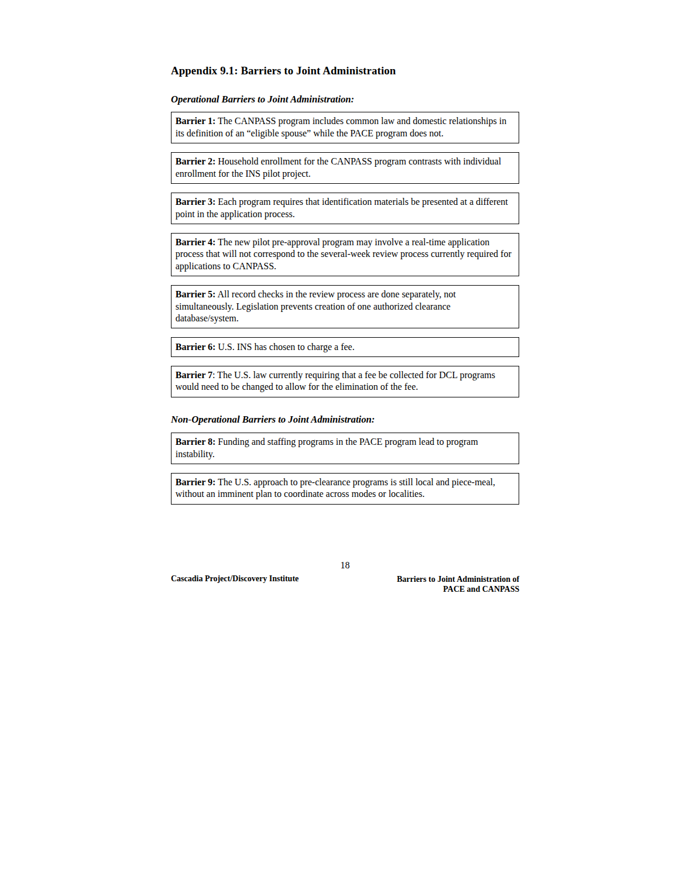Appendix 9.1: Barriers to Joint Administration
Operational Barriers to Joint Administration:
Barrier 1: The CANPASS program includes common law and domestic relationships in its definition of an “eligible spouse” while the PACE program does not.
Barrier 2: Household enrollment for the CANPASS program contrasts with individual enrollment for the INS pilot project.
Barrier 3: Each program requires that identification materials be presented at a different point in the application process.
Barrier 4: The new pilot pre-approval program may involve a real-time application process that will not correspond to the several-week review process currently required for applications to CANPASS.
Barrier 5: All record checks in the review process are done separately, not simultaneously. Legislation prevents creation of one authorized clearance database/system.
Barrier 6: U.S. INS has chosen to charge a fee.
Barrier 7: The U.S. law currently requiring that a fee be collected for DCL programs would need to be changed to allow for the elimination of the fee.
Non-Operational Barriers to Joint Administration:
Barrier 8: Funding and staffing programs in the PACE program lead to program instability.
Barrier 9: The U.S. approach to pre-clearance programs is still local and piece-meal, without an imminent plan to coordinate across modes or localities.
18
Cascadia Project/Discovery Institute
Barriers to Joint Administration of
PACE and CANPASS